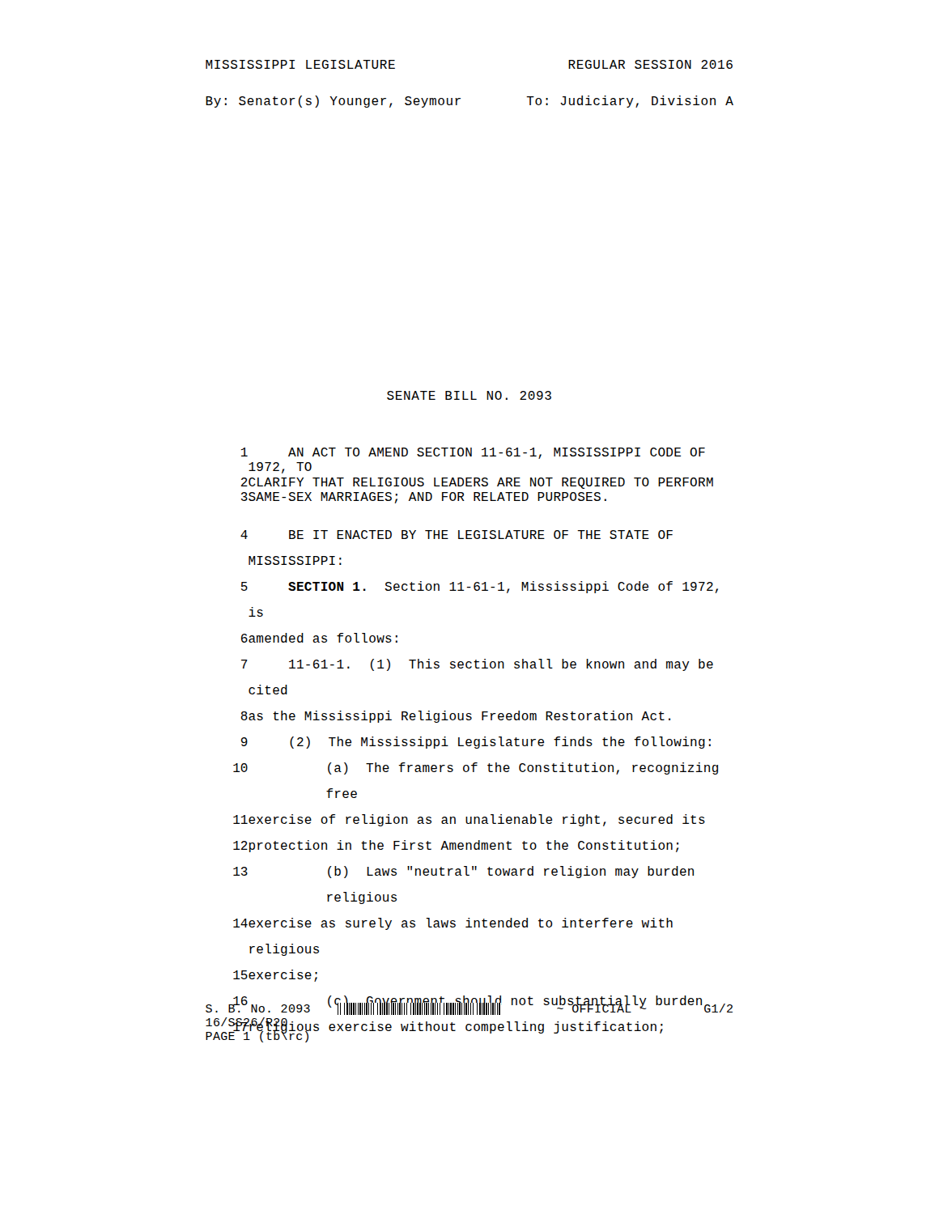MISSISSIPPI LEGISLATURE
REGULAR SESSION 2016
By: Senator(s) Younger, Seymour
To: Judiciary, Division A
SENATE BILL NO. 2093
| 1 | AN ACT TO AMEND SECTION 11-61-1, MISSISSIPPI CODE OF 1972, TO |
| 2 | CLARIFY THAT RELIGIOUS LEADERS ARE NOT REQUIRED TO PERFORM |
| 3 | SAME-SEX MARRIAGES; AND FOR RELATED PURPOSES. |
| 4 | BE IT ENACTED BY THE LEGISLATURE OF THE STATE OF MISSISSIPPI: |
| 5 | SECTION 1. Section 11-61-1, Mississippi Code of 1972, is |
| 6 | amended as follows: |
| 7 | 11-61-1. (1) This section shall be known and may be cited |
| 8 | as the Mississippi Religious Freedom Restoration Act. |
| 9 | (2) The Mississippi Legislature finds the following: |
| 10 | (a) The framers of the Constitution, recognizing free |
| 11 | exercise of religion as an unalienable right, secured its |
| 12 | protection in the First Amendment to the Constitution; |
| 13 | (b) Laws "neutral" toward religion may burden religious |
| 14 | exercise as surely as laws intended to interfere with religious |
| 15 | exercise; |
| 16 | (c) Government should not substantially burden |
| 17 | religious exercise without compelling justification; |
S. B. No. 2093 ~ OFFICIAL ~ G1/2
16/SS26/R20
PAGE 1 (tb\rc)